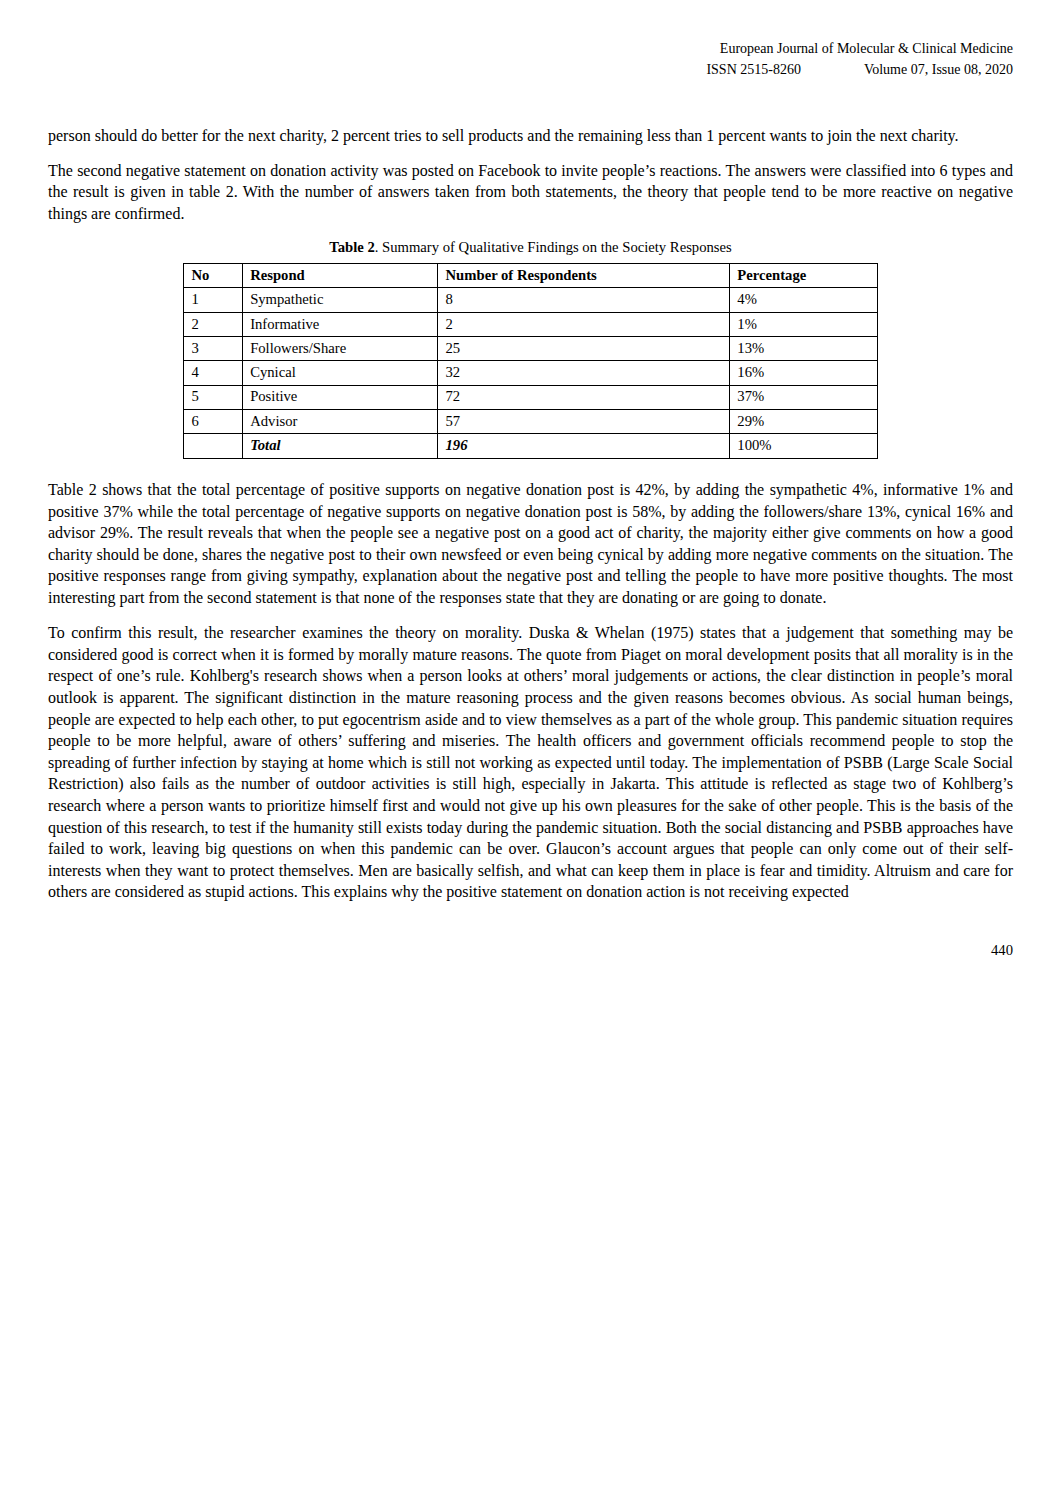European Journal of Molecular & Clinical Medicine
ISSN 2515-8260 Volume 07, Issue 08, 2020
person should do better for the next charity, 2 percent tries to sell products and the remaining less than 1 percent wants to join the next charity.
The second negative statement on donation activity was posted on Facebook to invite people’s reactions. The answers were classified into 6 types and the result is given in table 2. With the number of answers taken from both statements, the theory that people tend to be more reactive on negative things are confirmed.
Table 2. Summary of Qualitative Findings on the Society Responses
| No | Respond | Number of Respondents | Percentage |
| --- | --- | --- | --- |
| 1 | Sympathetic | 8 | 4% |
| 2 | Informative | 2 | 1% |
| 3 | Followers/Share | 25 | 13% |
| 4 | Cynical | 32 | 16% |
| 5 | Positive | 72 | 37% |
| 6 | Advisor | 57 | 29% |
| | Total | 196 | 100% |
Table 2 shows that the total percentage of positive supports on negative donation post is 42%, by adding the sympathetic 4%, informative 1% and positive 37% while the total percentage of negative supports on negative donation post is 58%, by adding the followers/share 13%, cynical 16% and advisor 29%. The result reveals that when the people see a negative post on a good act of charity, the majority either give comments on how a good charity should be done, shares the negative post to their own newsfeed or even being cynical by adding more negative comments on the situation. The positive responses range from giving sympathy, explanation about the negative post and telling the people to have more positive thoughts. The most interesting part from the second statement is that none of the responses state that they are donating or are going to donate.
To confirm this result, the researcher examines the theory on morality. Duska & Whelan (1975) states that a judgement that something may be considered good is correct when it is formed by morally mature reasons. The quote from Piaget on moral development posits that all morality is in the respect of one’s rule. Kohlberg's research shows when a person looks at others’ moral judgements or actions, the clear distinction in people’s moral outlook is apparent. The significant distinction in the mature reasoning process and the given reasons becomes obvious. As social human beings, people are expected to help each other, to put egocentrism aside and to view themselves as a part of the whole group. This pandemic situation requires people to be more helpful, aware of others’ suffering and miseries. The health officers and government officials recommend people to stop the spreading of further infection by staying at home which is still not working as expected until today. The implementation of PSBB (Large Scale Social Restriction) also fails as the number of outdoor activities is still high, especially in Jakarta. This attitude is reflected as stage two of Kohlberg’s research where a person wants to prioritize himself first and would not give up his own pleasures for the sake of other people. This is the basis of the question of this research, to test if the humanity still exists today during the pandemic situation. Both the social distancing and PSBB approaches have failed to work, leaving big questions on when this pandemic can be over. Glaucon’s account argues that people can only come out of their self-interests when they want to protect themselves. Men are basically selfish, and what can keep them in place is fear and timidity. Altruism and care for others are considered as stupid actions. This explains why the positive statement on donation action is not receiving expected
440